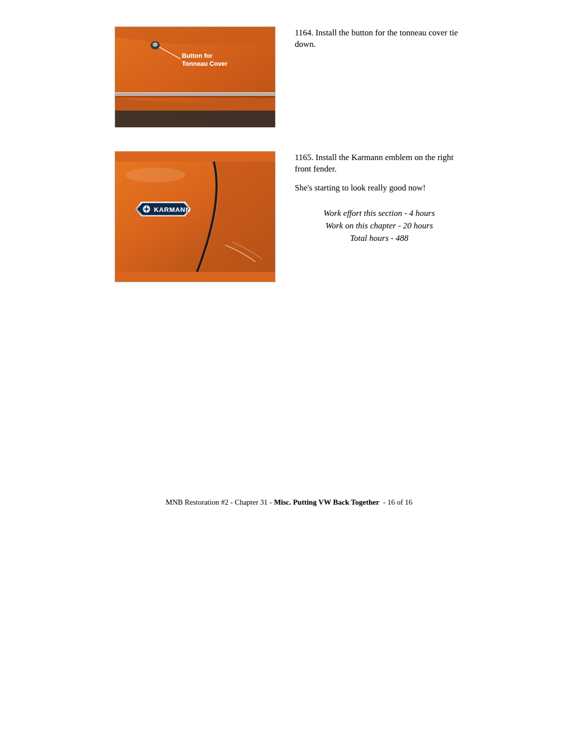Button for Tonneau Cover
1164. Install the button for the tonneau cover tie down.
KARMANN
1165. Install the Karmann emblem on the right front fender.
She's starting to look really good now!
Work effort this section - 4 hours
Work on this chapter - 20 hours
Total hours - 488
MNB Restoration #2 - Chapter 31 - Misc. Putting VW Back Together - 16 of 16